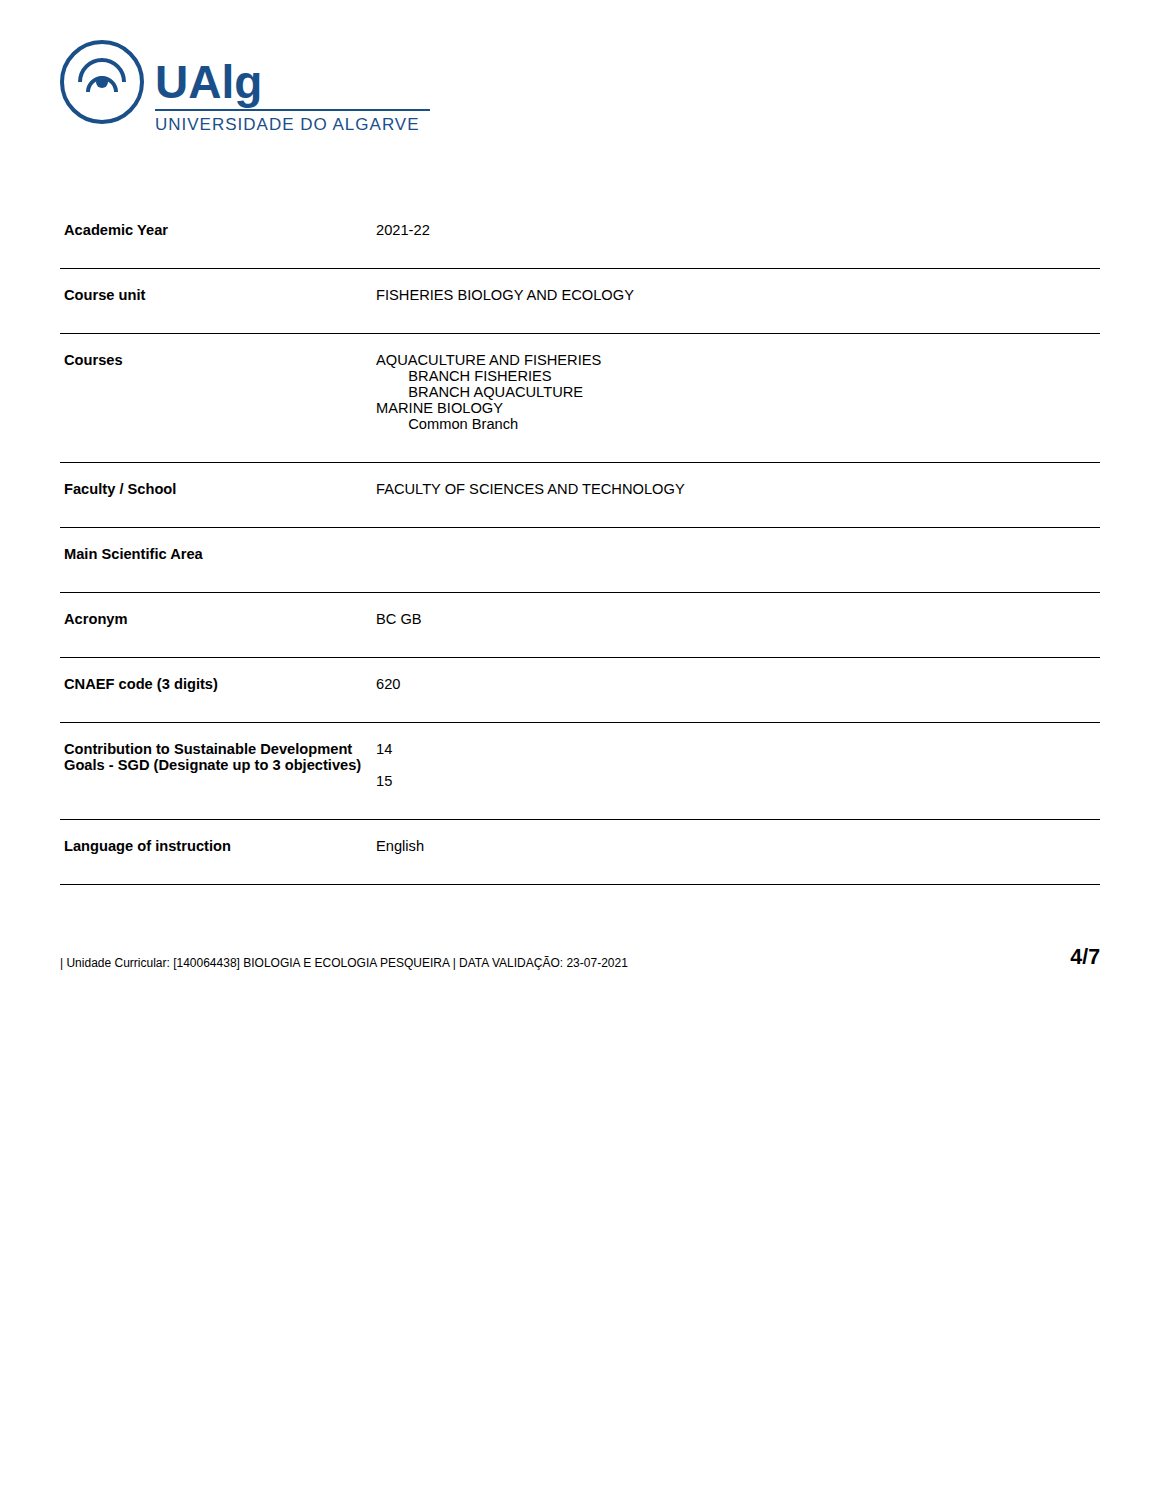UAlg UNIVERSIDADE DO ALGARVE
| Academic Year | 2021-22 |
| Course unit | FISHERIES BIOLOGY AND ECOLOGY |
| Courses | AQUACULTURE AND FISHERIES BRANCH FISHERIES BRANCH AQUACULTURE MARINE BIOLOGY Common Branch |
| Faculty / School | FACULTY OF SCIENCES AND TECHNOLOGY |
| Main Scientific Area | |
| Acronym | BC GB |
| CNAEF code (3 digits) | 620 |
| Contribution to Sustainable Development Goals - SGD (Designate up to 3 objectives) | 14 15 |
| Language of instruction | English |
| Unidade Curricular: [140064438] BIOLOGIA E ECOLOGIA PESQUEIRA | DATA VALIDAÇÃO: 23-07-2021 4/7